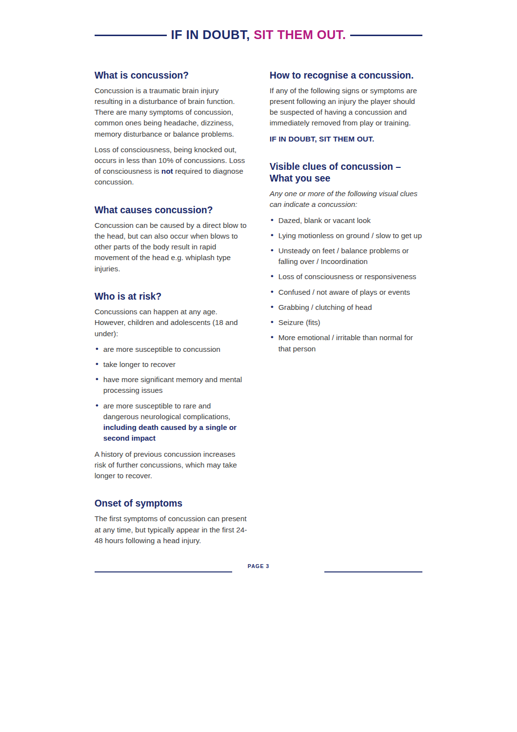If in doubt, sit them out.
What is concussion?
Concussion is a traumatic brain injury resulting in a disturbance of brain function. There are many symptoms of concussion, common ones being headache, dizziness, memory disturbance or balance problems.
Loss of consciousness, being knocked out, occurs in less than 10% of concussions. Loss of consciousness is not required to diagnose concussion.
What causes concussion?
Concussion can be caused by a direct blow to the head, but can also occur when blows to other parts of the body result in rapid movement of the head e.g. whiplash type injuries.
Who is at risk?
Concussions can happen at any age. However, children and adolescents (18 and under):
are more susceptible to concussion
take longer to recover
have more significant memory and mental processing issues
are more susceptible to rare and dangerous neurological complications, including death caused by a single or second impact
A history of previous concussion increases risk of further concussions, which may take longer to recover.
Onset of symptoms
The first symptoms of concussion can present at any time, but typically appear in the first 24-48 hours following a head injury.
How to recognise a concussion.
If any of the following signs or symptoms are present following an injury the player should be suspected of having a concussion and immediately removed from play or training.
IF IN DOUBT, SIT THEM OUT.
Visible clues of concussion –
What you see
Any one or more of the following visual clues can indicate a concussion:
Dazed, blank or vacant look
Lying motionless on ground / slow to get up
Unsteady on feet / balance problems or falling over / Incoordination
Loss of consciousness or responsiveness
Confused / not aware of plays or events
Grabbing / clutching of head
Seizure (fits)
More emotional / irritable than normal for that person
PAGE 3